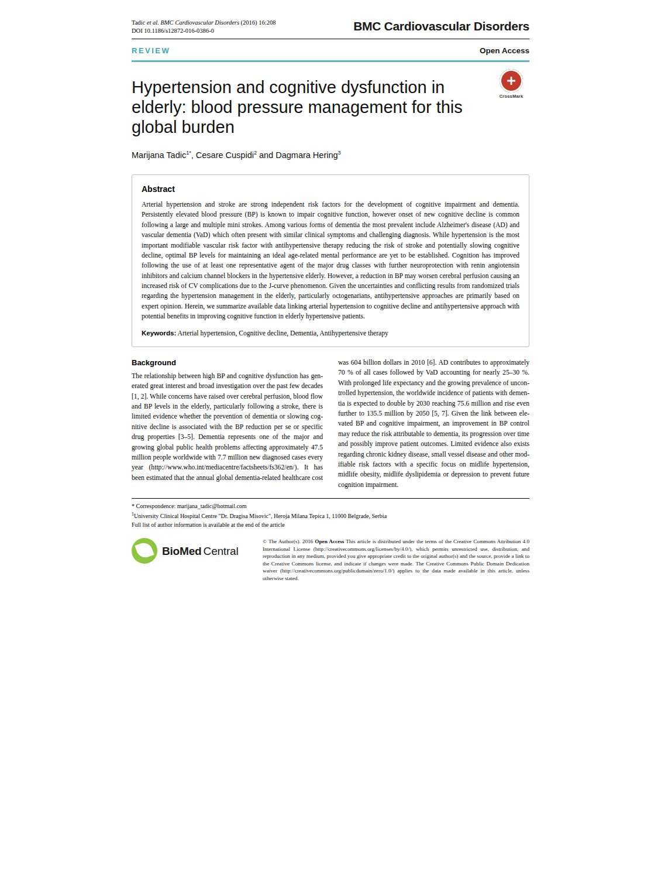Tadic et al. BMC Cardiovascular Disorders (2016) 16:208
DOI 10.1186/s12872-016-0386-0
BMC Cardiovascular Disorders
Review
Open Access
CrossMark
Hypertension and cognitive dysfunction in elderly: blood pressure management for this global burden
Marijana Tadic1*, Cesare Cuspidi2 and Dagmara Hering3
Abstract
Arterial hypertension and stroke are strong independent risk factors for the development of cognitive impairment and dementia. Persistently elevated blood pressure (BP) is known to impair cognitive function, however onset of new cognitive decline is common following a large and multiple mini strokes. Among various forms of dementia the most prevalent include Alzheimer's disease (AD) and vascular dementia (VaD) which often present with similar clinical symptoms and challenging diagnosis. While hypertension is the most important modifiable vascular risk factor with antihypertensive therapy reducing the risk of stroke and potentially slowing cognitive decline, optimal BP levels for maintaining an ideal age-related mental performance are yet to be established. Cognition has improved following the use of at least one representative agent of the major drug classes with further neuroprotection with renin angiotensin inhibitors and calcium channel blockers in the hypertensive elderly. However, a reduction in BP may worsen cerebral perfusion causing an increased risk of CV complications due to the J-curve phenomenon. Given the uncertainties and conflicting results from randomized trials regarding the hypertension management in the elderly, particularly octogenarians, antihypertensive approaches are primarily based on expert opinion. Herein, we summarize available data linking arterial hypertension to cognitive decline and antihypertensive approach with potential benefits in improving cognitive function in elderly hypertensive patients.
Keywords: Arterial hypertension, Cognitive decline, Dementia, Antihypertensive therapy
Background
The relationship between high BP and cognitive dysfunction has generated great interest and broad investigation over the past few decades [1, 2]. While concerns have raised over cerebral perfusion, blood flow and BP levels in the elderly, particularly following a stroke, there is limited evidence whether the prevention of dementia or slowing cognitive decline is associated with the BP reduction per se or specific drug properties [3–5]. Dementia represents one of the major and growing global public health problems affecting approximately 47.5 million people worldwide with 7.7 million new diagnosed cases every year (http://www.who.int/mediacentre/factsheets/fs362/en/). It has been estimated that the annual global dementia-related healthcare cost was 604 billion dollars in 2010 [6]. AD contributes to approximately 70 % of all cases followed by VaD accounting for nearly 25–30 %. With prolonged life expectancy and the growing prevalence of uncontrolled hypertension, the worldwide incidence of patients with dementia is expected to double by 2030 reaching 75.6 million and rise even further to 135.5 million by 2050 [5, 7]. Given the link between elevated BP and cognitive impairment, an improvement in BP control may reduce the risk attributable to dementia, its progression over time and possibly improve patient outcomes. Limited evidence also exists regarding chronic kidney disease, small vessel disease and other modifiable risk factors with a specific focus on midlife hypertension, midlife obesity, midlife dyslipidemia or depression to prevent future cognition impairment.
* Correspondence: marijana_tadic@hotmail.com
1University Clinical Hospital Centre "Dr. Dragisa Misovic", Heroja Milana Tepica 1, 11000 Belgrade, Serbia
Full list of author information is available at the end of the article
BioMed Central
© The Author(s). 2016 Open Access This article is distributed under the terms of the Creative Commons Attribution 4.0 International License (http://creativecommons.org/licenses/by/4.0/), which permits unrestricted use, distribution, and reproduction in any medium, provided you give appropriate credit to the original author(s) and the source, provide a link to the Creative Commons license, and indicate if changes were made. The Creative Commons Public Domain Dedication waiver (http://creativecommons.org/publicdomain/zero/1.0/) applies to the data made available in this article, unless otherwise stated.